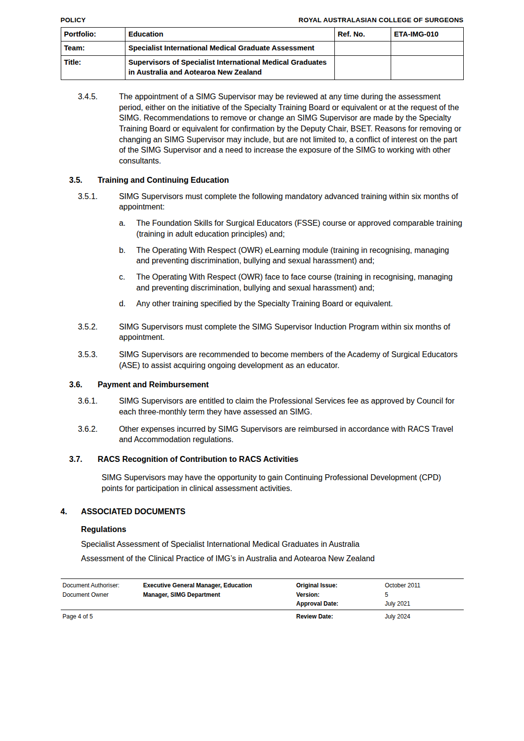Policy
Royal Australasian College of Surgeons
| Portfolio: | Education | Ref. No. | ETA-IMG-010 |
| Team: | Specialist International Medical Graduate Assessment | | |
| Title: | Supervisors of Specialist International Medical Graduates in Australia and Aotearoa New Zealand | | |
3.4.5.
The appointment of a SIMG Supervisor may be reviewed at any time during the assessment period, either on the initiative of the Specialty Training Board or equivalent or at the request of the SIMG. Recommendations to remove or change an SIMG Supervisor are made by the Specialty Training Board or equivalent for confirmation by the Deputy Chair, BSET. Reasons for removing or changing an SIMG Supervisor may include, but are not limited to, a conflict of interest on the part of the SIMG Supervisor and a need to increase the exposure of the SIMG to working with other consultants.
3.5.
Training and Continuing Education
3.5.1.
SIMG Supervisors must complete the following mandatory advanced training within six months of appointment:
a. The Foundation Skills for Surgical Educators (FSSE) course or approved comparable training (training in adult education principles) and;
b. The Operating With Respect (OWR) eLearning module (training in recognising, managing and preventing discrimination, bullying and sexual harassment) and;
c. The Operating With Respect (OWR) face to face course (training in recognising, managing and preventing discrimination, bullying and sexual harassment) and;
d. Any other training specified by the Specialty Training Board or equivalent.
3.5.2.
SIMG Supervisors must complete the SIMG Supervisor Induction Program within six months of appointment.
3.5.3.
SIMG Supervisors are recommended to become members of the Academy of Surgical Educators (ASE) to assist acquiring ongoing development as an educator.
3.6.
Payment and Reimbursement
3.6.1.
SIMG Supervisors are entitled to claim the Professional Services fee as approved by Council for each three-monthly term they have assessed an SIMG.
3.6.2.
Other expenses incurred by SIMG Supervisors are reimbursed in accordance with RACS Travel and Accommodation regulations.
3.7.
RACS Recognition of Contribution to RACS Activities
SIMG Supervisors may have the opportunity to gain Continuing Professional Development (CPD) points for participation in clinical assessment activities.
4.
Associated Documents
Regulations
Specialist Assessment of Specialist International Medical Graduates in Australia
Assessment of the Clinical Practice of IMG’s in Australia and Aotearoa New Zealand
| Document Authoriser: | Executive General Manager, Education | Original Issue: | October 2011 |
| Document Owner | Manager, SIMG Department | Version: | 5 |
| | | Approval Date: | July 2021 |
| Page 4 of 5 | | Review Date: | July 2024 |